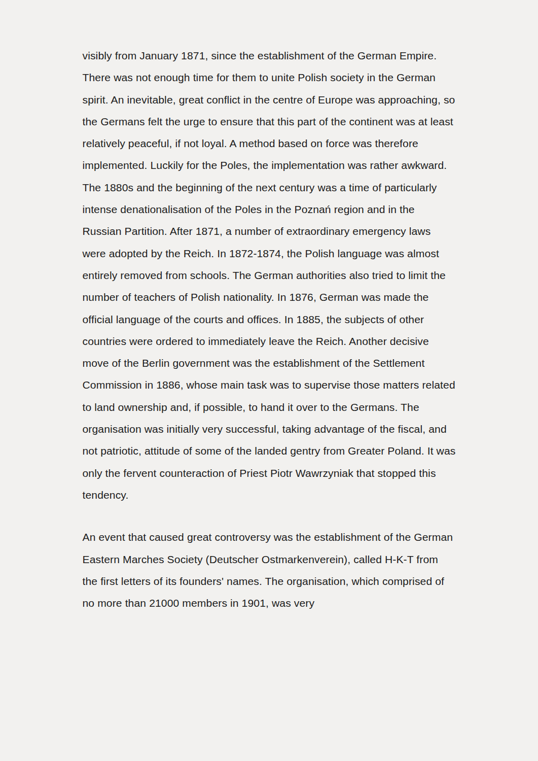visibly from January 1871, since the establishment of the German Empire. There was not enough time for them to unite Polish society in the German spirit. An inevitable, great conflict in the centre of Europe was approaching, so the Germans felt the urge to ensure that this part of the continent was at least relatively peaceful, if not loyal. A method based on force was therefore implemented. Luckily for the Poles, the implementation was rather awkward. The 1880s and the beginning of the next century was a time of particularly intense denationalisation of the Poles in the Poznań region and in the Russian Partition. After 1871, a number of extraordinary emergency laws were adopted by the Reich. In 1872-1874, the Polish language was almost entirely removed from schools. The German authorities also tried to limit the number of teachers of Polish nationality. In 1876, German was made the official language of the courts and offices. In 1885, the subjects of other countries were ordered to immediately leave the Reich. Another decisive move of the Berlin government was the establishment of the Settlement Commission in 1886, whose main task was to supervise those matters related to land ownership and, if possible, to hand it over to the Germans. The organisation was initially very successful, taking advantage of the fiscal, and not patriotic, attitude of some of the landed gentry from Greater Poland. It was only the fervent counteraction of Priest Piotr Wawrzyniak that stopped this tendency.
An event that caused great controversy was the establishment of the German Eastern Marches Society (Deutscher Ostmarkenverein), called H-K-T from the first letters of its founders' names. The organisation, which comprised of no more than 21000 members in 1901, was very